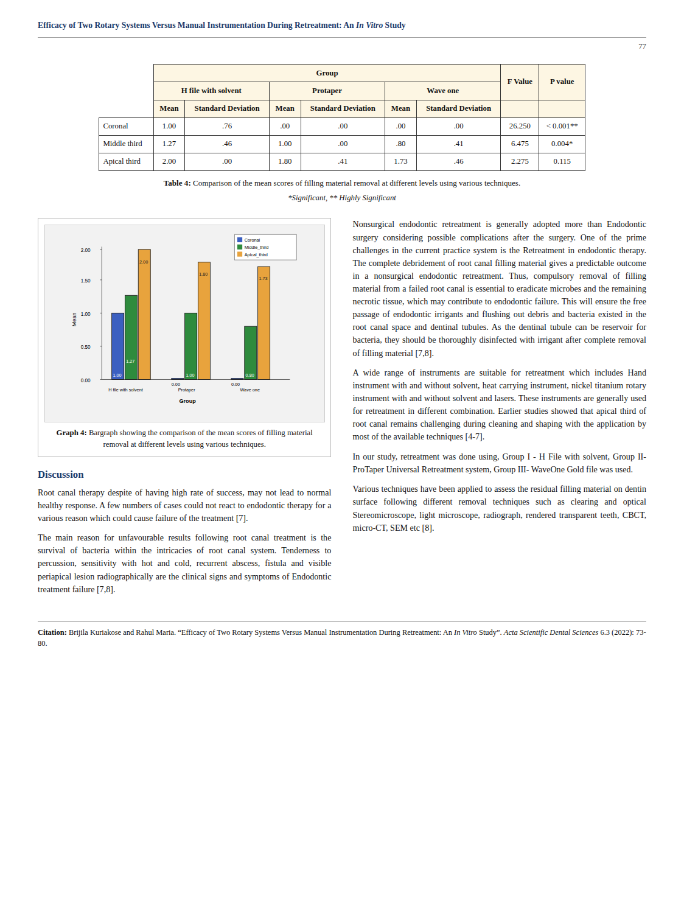Efficacy of Two Rotary Systems Versus Manual Instrumentation During Retreatment: An In Vitro Study
77
| | Group | F Value | P value |
| --- | --- | --- | --- |
| H file with solvent | Protaper | Wave one |
| Mean | Standard Deviation | Mean | Standard Deviation | Mean | Standard Deviation | | |
| Coronal | 1.00 | .76 | .00 | .00 | .00 | .00 | 26.250 | < 0.001** |
| Middle third | 1.27 | .46 | 1.00 | .00 | .80 | .41 | 6.475 | 0.004* |
| Apical third | 2.00 | .00 | 1.80 | .41 | 1.73 | .46 | 2.275 | 0.115 |
Table 4: Comparison of the mean scores of filling material removal at different levels using various techniques.
*Significant, ** Highly Significant
Coronal Middle_third Apical_third 0.00 0.50 1.00 1.50 2.00 Mean 1.00 1.27 2.00 0.00 1.00 1.80 0.00 0.80 1.73 H file with solvent Protaper Wave one Group
Graph 4: Bargraph showing the comparison of the mean scores of filling material removal at different levels using various techniques.
Discussion
Root canal therapy despite of having high rate of success, may not lead to normal healthy response. A few numbers of cases could not react to endodontic therapy for a various reason which could cause failure of the treatment [7].
The main reason for unfavourable results following root canal treatment is the survival of bacteria within the intricacies of root canal system. Tenderness to percussion, sensitivity with hot and cold, recurrent abscess, fistula and visible periapical lesion radiographically are the clinical signs and symptoms of Endodontic treatment failure [7,8].
Nonsurgical endodontic retreatment is generally adopted more than Endodontic surgery considering possible complications after the surgery. One of the prime challenges in the current practice system is the Retreatment in endodontic therapy. The complete debridement of root canal filling material gives a predictable outcome in a nonsurgical endodontic retreatment. Thus, compulsory removal of filling material from a failed root canal is essential to eradicate microbes and the remaining necrotic tissue, which may contribute to endodontic failure. This will ensure the free passage of endodontic irrigants and flushing out debris and bacteria existed in the root canal space and dentinal tubules. As the dentinal tubule can be reservoir for bacteria, they should be thoroughly disinfected with irrigant after complete removal of filling material [7,8].
A wide range of instruments are suitable for retreatment which includes Hand instrument with and without solvent, heat carrying instrument, nickel titanium rotary instrument with and without solvent and lasers. These instruments are generally used for retreatment in different combination. Earlier studies showed that apical third of root canal remains challenging during cleaning and shaping with the application by most of the available techniques [4-7].
In our study, retreatment was done using, Group I - H File with solvent, Group II- ProTaper Universal Retreatment system, Group III- WaveOne Gold file was used.
Various techniques have been applied to assess the residual filling material on dentin surface following different removal techniques such as clearing and optical Stereomicroscope, light microscope, radiograph, rendered transparent teeth, CBCT, micro-CT, SEM etc [8].
Citation: Brijila Kuriakose and Rahul Maria. “Efficacy of Two Rotary Systems Versus Manual Instrumentation During Retreatment: An In Vitro Study”. Acta Scientific Dental Sciences 6.3 (2022): 73-80.